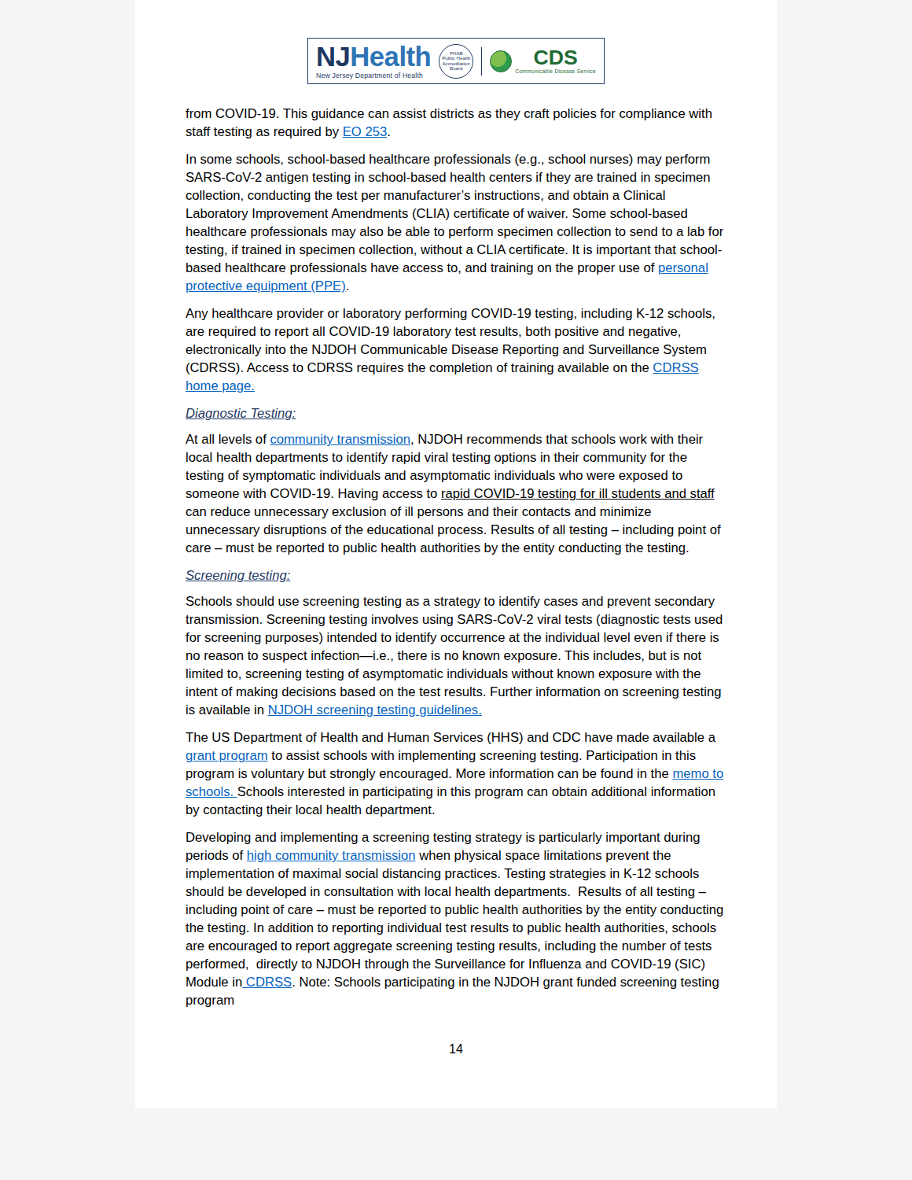NJHealth New Jersey Department of Health
PHAB
Public Health
Accreditation
Board
CDS
Communicable Disease Service
from COVID-19. This guidance can assist districts as they craft policies for compliance with staff testing as required by EO 253.
In some schools, school-based healthcare professionals (e.g., school nurses) may perform SARS-CoV-2 antigen testing in school-based health centers if they are trained in specimen collection, conducting the test per manufacturer’s instructions, and obtain a Clinical Laboratory Improvement Amendments (CLIA) certificate of waiver. Some school-based healthcare professionals may also be able to perform specimen collection to send to a lab for testing, if trained in specimen collection, without a CLIA certificate. It is important that school-based healthcare professionals have access to, and training on the proper use of personal protective equipment (PPE).
Any healthcare provider or laboratory performing COVID-19 testing, including K-12 schools, are required to report all COVID-19 laboratory test results, both positive and negative, electronically into the NJDOH Communicable Disease Reporting and Surveillance System (CDRSS). Access to CDRSS requires the completion of training available on the CDRSS home page.
Diagnostic Testing:
At all levels of community transmission, NJDOH recommends that schools work with their local health departments to identify rapid viral testing options in their community for the testing of symptomatic individuals and asymptomatic individuals who were exposed to someone with COVID-19. Having access to rapid COVID-19 testing for ill students and staff can reduce unnecessary exclusion of ill persons and their contacts and minimize unnecessary disruptions of the educational process. Results of all testing – including point of care – must be reported to public health authorities by the entity conducting the testing.
Screening testing:
Schools should use screening testing as a strategy to identify cases and prevent secondary transmission. Screening testing involves using SARS-CoV-2 viral tests (diagnostic tests used for screening purposes) intended to identify occurrence at the individual level even if there is no reason to suspect infection—i.e., there is no known exposure. This includes, but is not limited to, screening testing of asymptomatic individuals without known exposure with the intent of making decisions based on the test results. Further information on screening testing is available in NJDOH screening testing guidelines.
The US Department of Health and Human Services (HHS) and CDC have made available a grant program to assist schools with implementing screening testing. Participation in this program is voluntary but strongly encouraged. More information can be found in the memo to schools. Schools interested in participating in this program can obtain additional information by contacting their local health department.
Developing and implementing a screening testing strategy is particularly important during periods of high community transmission when physical space limitations prevent the implementation of maximal social distancing practices. Testing strategies in K-12 schools should be developed in consultation with local health departments. Results of all testing – including point of care – must be reported to public health authorities by the entity conducting the testing. In addition to reporting individual test results to public health authorities, schools are encouraged to report aggregate screening testing results, including the number of tests performed, directly to NJDOH through the Surveillance for Influenza and COVID-19 (SIC) Module in CDRSS. Note: Schools participating in the NJDOH grant funded screening testing program
14